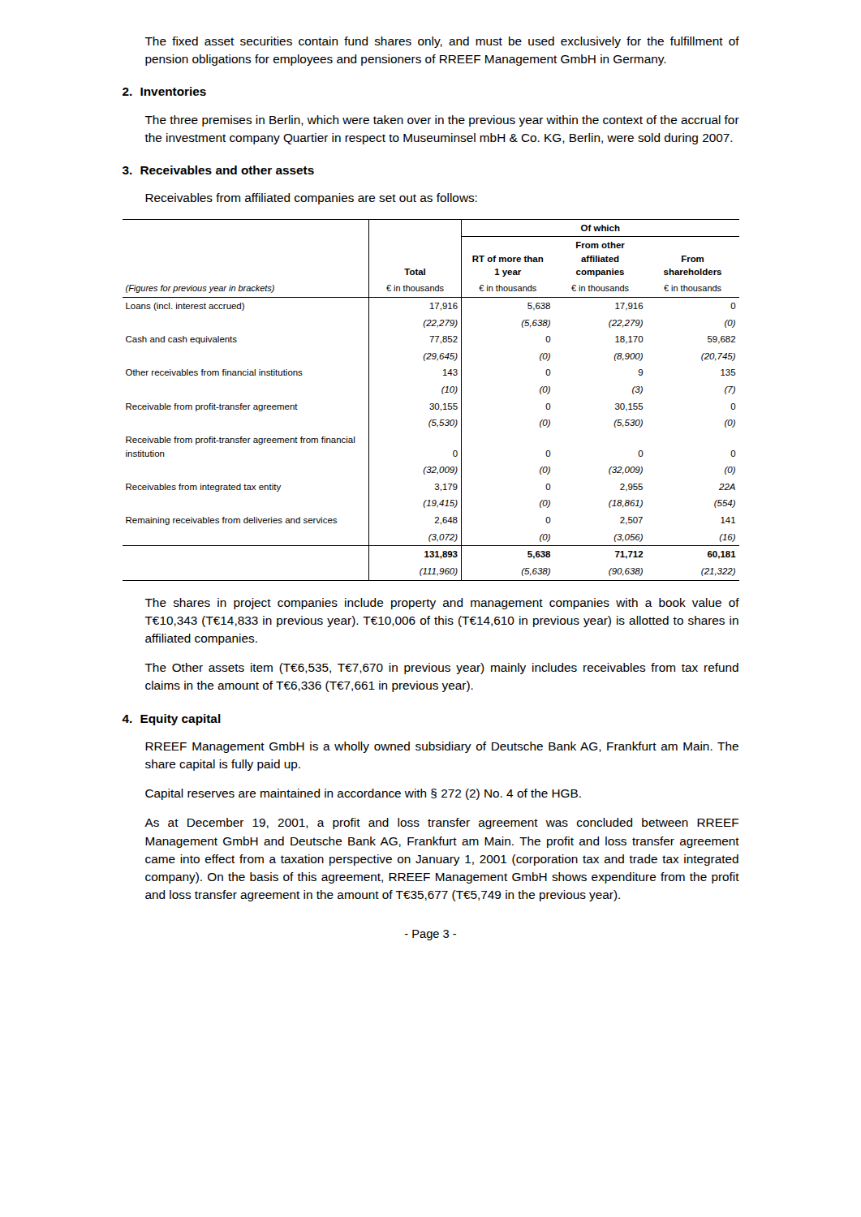The fixed asset securities contain fund shares only, and must be used exclusively for the fulfillment of pension obligations for employees and pensioners of RREEF Management GmbH in Germany.
2. Inventories
The three premises in Berlin, which were taken over in the previous year within the context of the accrual for the investment company Quartier in respect to Museuminsel mbH & Co. KG, Berlin, were sold during 2007.
3. Receivables and other assets
Receivables from affiliated companies are set out as follows:
| | Total | Of which |
| --- | --- | --- |
| RT of more than 1 year | From other affiliated companies | From shareholders |
| (Figures for previous year in brackets) | € in thousands | € in thousands | € in thousands | € in thousands |
| Loans (incl. interest accrued) | 17,916 | 5,638 | 17,916 | 0 |
| | (22,279) | (5,638) | (22,279) | (0) |
| Cash and cash equivalents | 77,852 | 0 | 18,170 | 59,682 |
| | (29,645) | (0) | (8,900) | (20,745) |
| Other receivables from financial institutions | 143 | 0 | 9 | 135 |
| | (10) | (0) | (3) | (7) |
| Receivable from profit-transfer agreement | 30,155 | 0 | 30,155 | 0 |
| | (5,530) | (0) | (5,530) | (0) |
| Receivable from profit-transfer agreement from financial institution | 0 | 0 | 0 | 0 |
| | (32,009) | (0) | (32,009) | (0) |
| Receivables from integrated tax entity | 3,179 | 0 | 2,955 | 22A |
| | (19,415) | (0) | (18,861) | (554) |
| Remaining receivables from deliveries and services | 2,648 | 0 | 2,507 | 141 |
| | (3,072) | (0) | (3,056) | (16) |
| | 131,893 | 5,638 | 71,712 | 60,181 |
| | (111,960) | (5,638) | (90,638) | (21,322) |
The shares in project companies include property and management companies with a book value of T€10,343 (T€14,833 in previous year). T€10,006 of this (T€14,610 in previous year) is allotted to shares in affiliated companies.
The Other assets item (T€6,535, T€7,670 in previous year) mainly includes receivables from tax refund claims in the amount of T€6,336 (T€7,661 in previous year).
4. Equity capital
RREEF Management GmbH is a wholly owned subsidiary of Deutsche Bank AG, Frankfurt am Main. The share capital is fully paid up.
Capital reserves are maintained in accordance with § 272 (2) No. 4 of the HGB.
As at December 19, 2001, a profit and loss transfer agreement was concluded between RREEF Management GmbH and Deutsche Bank AG, Frankfurt am Main. The profit and loss transfer agreement came into effect from a taxation perspective on January 1, 2001 (corporation tax and trade tax integrated company). On the basis of this agreement, RREEF Management GmbH shows expenditure from the profit and loss transfer agreement in the amount of T€35,677 (T€5,749 in the previous year).
- Page 3 -